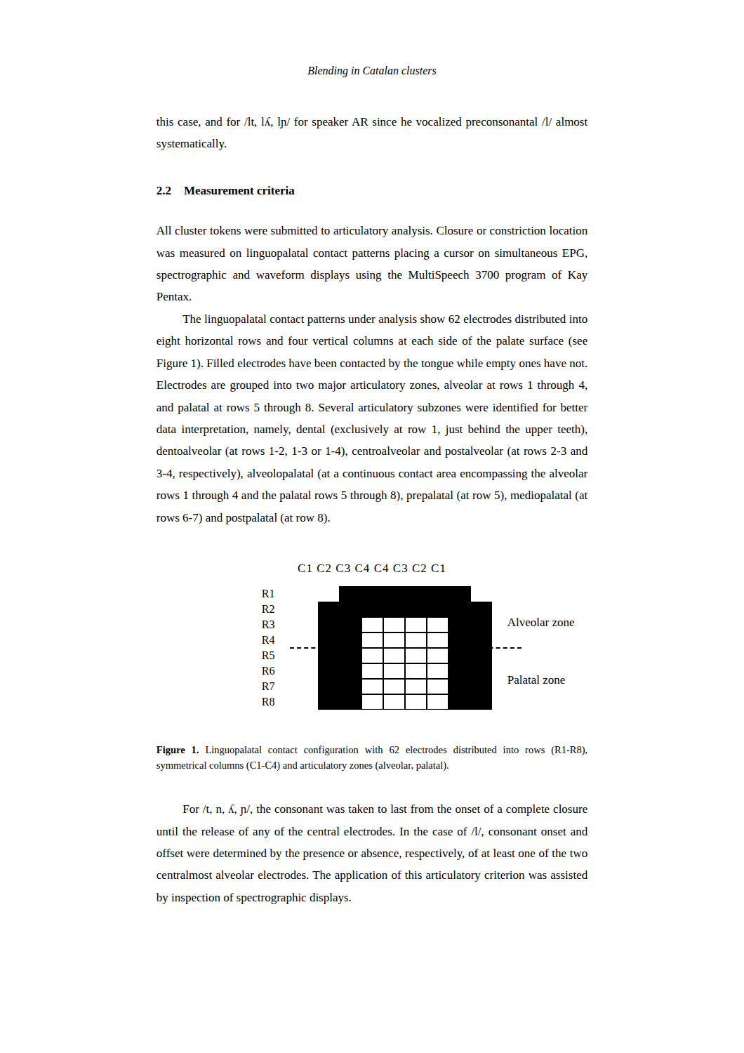Blending in Catalan clusters
this case, and for /lt, lʎ, lɲ/ for speaker AR since he vocalized preconsonantal /l/ almost systematically.
2.2 Measurement criteria
All cluster tokens were submitted to articulatory analysis. Closure or constriction location was measured on linguopalatal contact patterns placing a cursor on simultaneous EPG, spectrographic and waveform displays using the MultiSpeech 3700 program of Kay Pentax.
The linguopalatal contact patterns under analysis show 62 electrodes distributed into eight horizontal rows and four vertical columns at each side of the palate surface (see Figure 1). Filled electrodes have been contacted by the tongue while empty ones have not. Electrodes are grouped into two major articulatory zones, alveolar at rows 1 through 4, and palatal at rows 5 through 8. Several articulatory subzones were identified for better data interpretation, namely, dental (exclusively at row 1, just behind the upper teeth), dentoalveolar (at rows 1-2, 1-3 or 1-4), centroalveolar and postalveolar (at rows 2-3 and 3-4, respectively), alveolopalatal (at a continuous contact area encompassing the alveolar rows 1 through 4 and the palatal rows 5 through 8), prepalatal (at row 5), mediopalatal (at rows 6-7) and postpalatal (at row 8).
C1 C2 C3 C4 C4 C3 C2 C1
R1
R2
R3
R4
R5
R6
R7
R8
Alveolar zone
Palatal zone
Figure 1. Linguopalatal contact configuration with 62 electrodes distributed into rows (R1-R8), symmetrical columns (C1-C4) and articulatory zones (alveolar, palatal).
For /t, n, ʎ, ɲ/, the consonant was taken to last from the onset of a complete closure until the release of any of the central electrodes. In the case of /l/, consonant onset and offset were determined by the presence or absence, respectively, of at least one of the two centralmost alveolar electrodes. The application of this articulatory criterion was assisted by inspection of spectrographic displays.